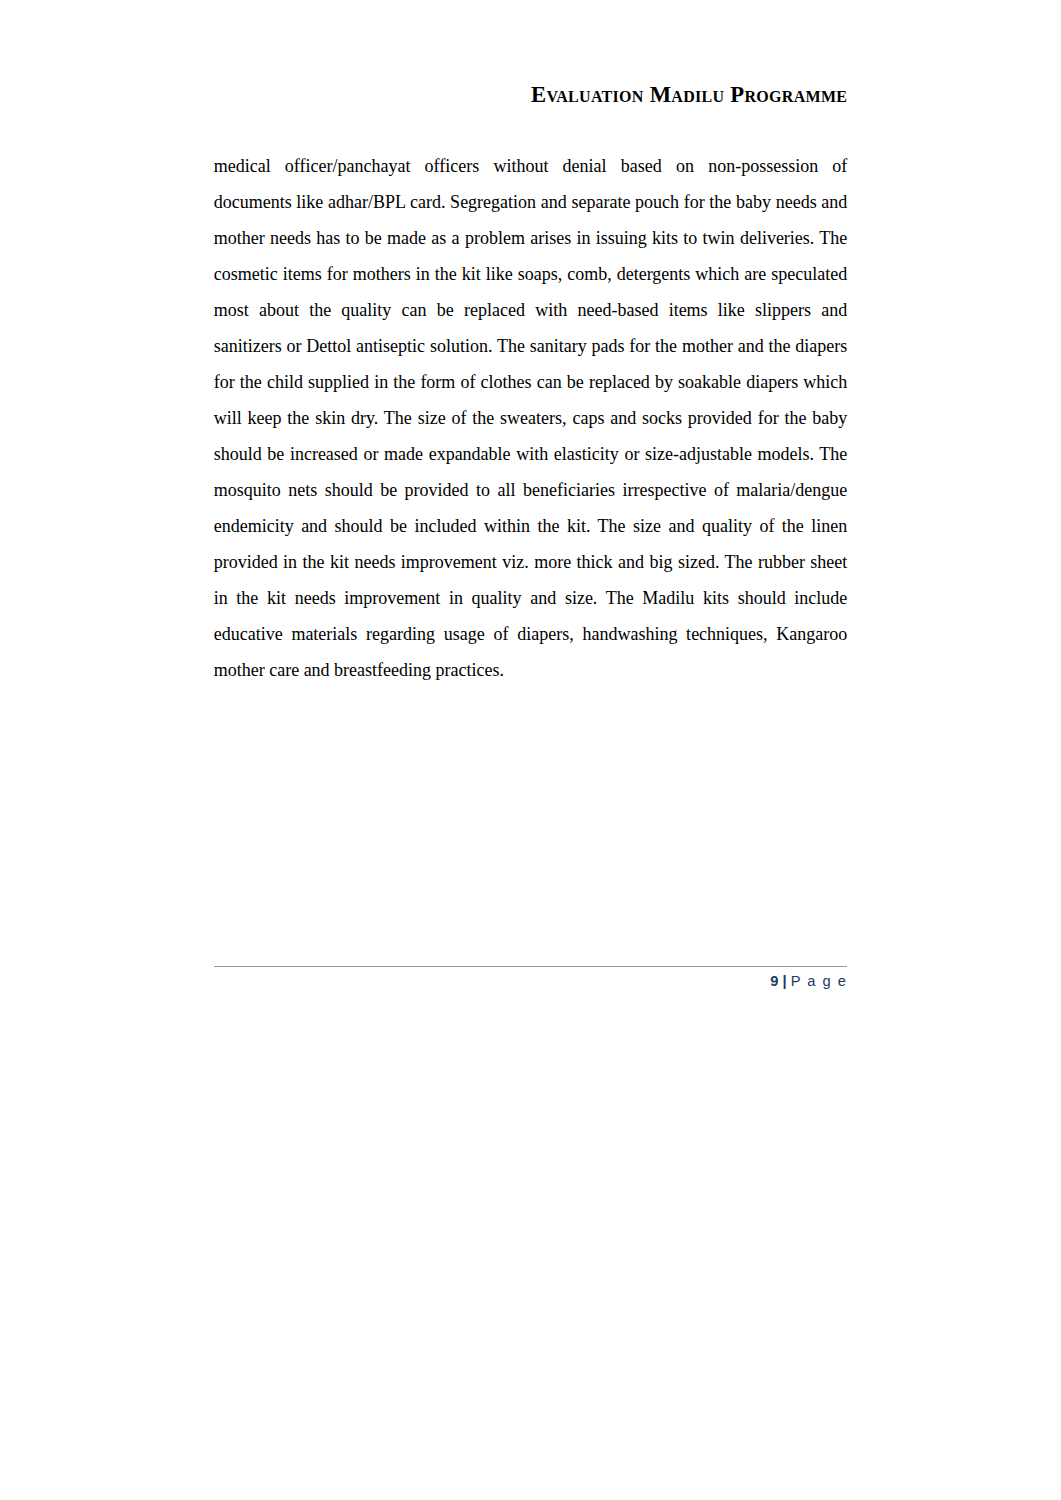Evaluation Madilu Programme
medical officer/panchayat officers without denial based on non-possession of documents like adhar/BPL card. Segregation and separate pouch for the baby needs and mother needs has to be made as a problem arises in issuing kits to twin deliveries. The cosmetic items for mothers in the kit like soaps, comb, detergents which are speculated most about the quality can be replaced with need-based items like slippers and sanitizers or Dettol antiseptic solution. The sanitary pads for the mother and the diapers for the child supplied in the form of clothes can be replaced by soakable diapers which will keep the skin dry. The size of the sweaters, caps and socks provided for the baby should be increased or made expandable with elasticity or size-adjustable models. The mosquito nets should be provided to all beneficiaries irrespective of malaria/dengue endemicity and should be included within the kit. The size and quality of the linen provided in the kit needs improvement viz. more thick and big sized. The rubber sheet in the kit needs improvement in quality and size. The Madilu kits should include educative materials regarding usage of diapers, handwashing techniques, Kangaroo mother care and breastfeeding practices.
9 | P a g e